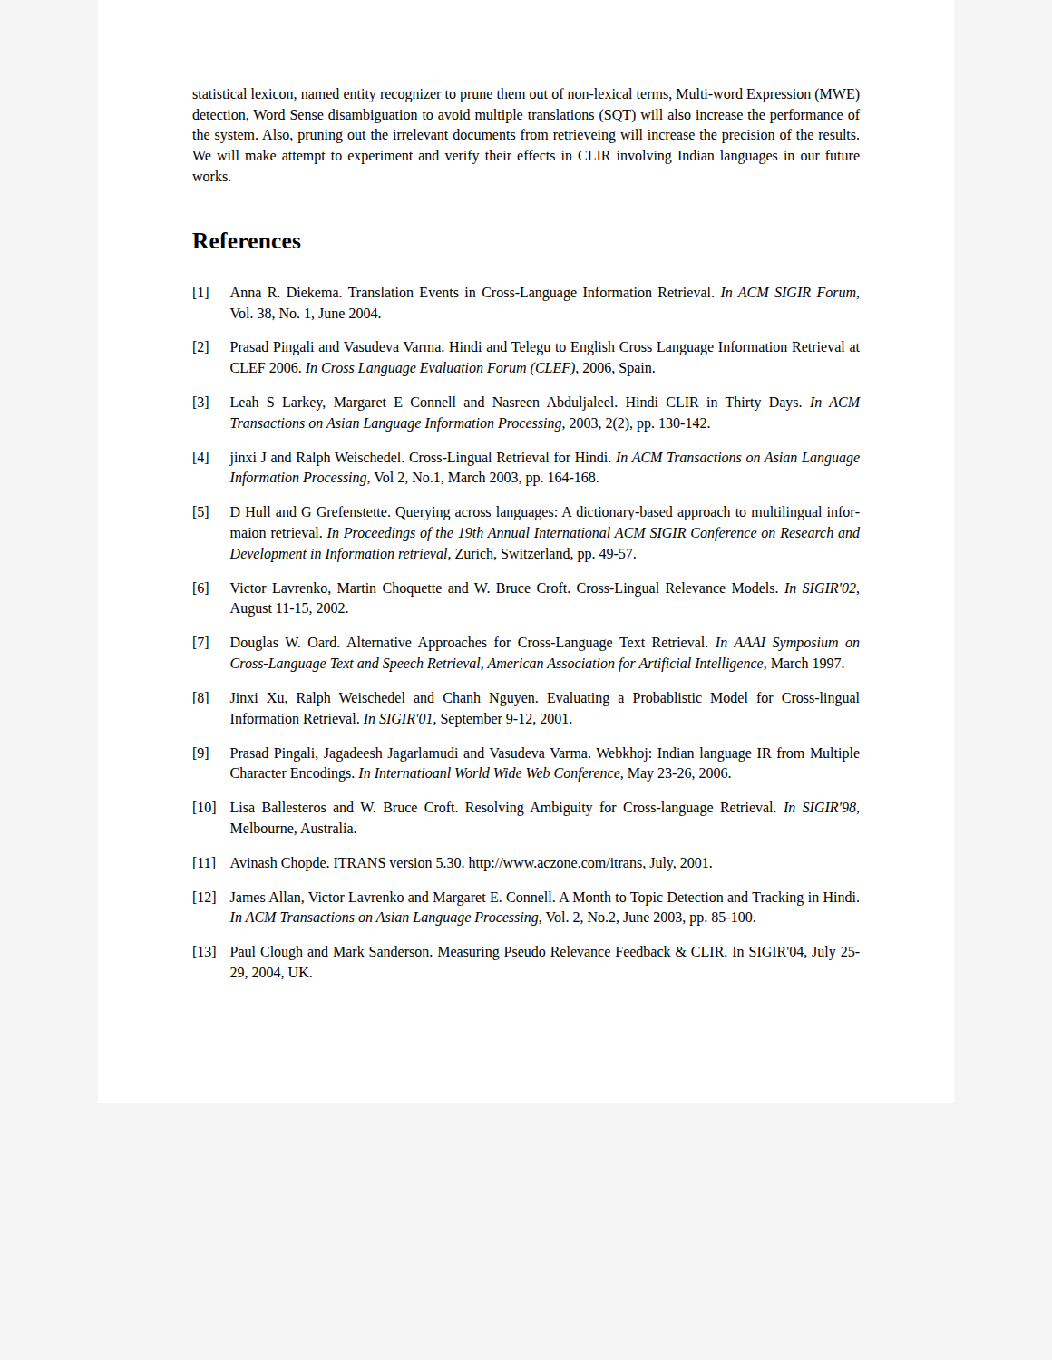statistical lexicon, named entity recognizer to prune them out of non-lexical terms, Multi-word Expression (MWE) detection, Word Sense disambiguation to avoid multiple translations (SQT) will also increase the performance of the system. Also, pruning out the irrelevant documents from retrieveing will increase the precision of the results. We will make attempt to experiment and verify their effects in CLIR involving Indian languages in our future works.
References
Anna R. Diekema. Translation Events in Cross-Language Information Retrieval. In ACM SIGIR Forum, Vol. 38, No. 1, June 2004.
Prasad Pingali and Vasudeva Varma. Hindi and Telegu to English Cross Language Information Retrieval at CLEF 2006. In Cross Language Evaluation Forum (CLEF), 2006, Spain.
Leah S Larkey, Margaret E Connell and Nasreen Abduljaleel. Hindi CLIR in Thirty Days. In ACM Transactions on Asian Language Information Processing, 2003, 2(2), pp. 130-142.
jinxi J and Ralph Weischedel. Cross-Lingual Retrieval for Hindi. In ACM Transactions on Asian Language Information Processing, Vol 2, No.1, March 2003, pp. 164-168.
D Hull and G Grefenstette. Querying across languages: A dictionary-based approach to multilingual informaion retrieval. In Proceedings of the 19th Annual International ACM SIGIR Conference on Research and Development in Information retrieval, Zurich, Switzerland, pp. 49-57.
Victor Lavrenko, Martin Choquette and W. Bruce Croft. Cross-Lingual Relevance Models. In SIGIR'02, August 11-15, 2002.
Douglas W. Oard. Alternative Approaches for Cross-Language Text Retrieval. In AAAI Symposium on Cross-Language Text and Speech Retrieval, American Association for Artificial Intelligence, March 1997.
Jinxi Xu, Ralph Weischedel and Chanh Nguyen. Evaluating a Probablistic Model for Cross-lingual Information Retrieval. In SIGIR'01, September 9-12, 2001.
Prasad Pingali, Jagadeesh Jagarlamudi and Vasudeva Varma. Webkhoj: Indian language IR from Multiple Character Encodings. In Internatioanl World Wide Web Conference, May 23-26, 2006.
Lisa Ballesteros and W. Bruce Croft. Resolving Ambiguity for Cross-language Retrieval. In SIGIR'98, Melbourne, Australia.
Avinash Chopde. ITRANS version 5.30. http://www.aczone.com/itrans, July, 2001.
James Allan, Victor Lavrenko and Margaret E. Connell. A Month to Topic Detection and Tracking in Hindi. In ACM Transactions on Asian Language Processing, Vol. 2, No.2, June 2003, pp. 85-100.
Paul Clough and Mark Sanderson. Measuring Pseudo Relevance Feedback & CLIR. In SIGIR'04, July 25-29, 2004, UK.